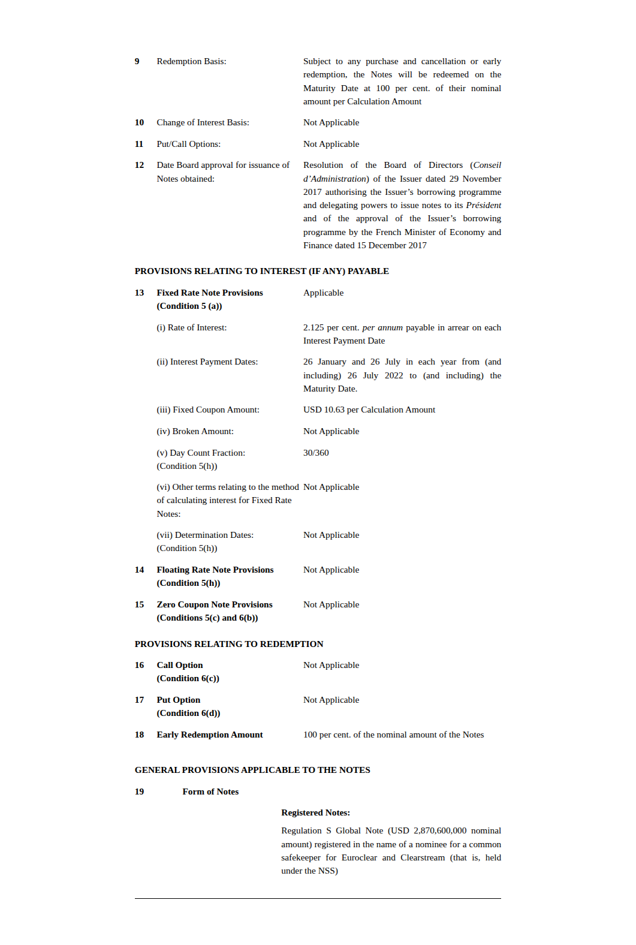| 9 | Redemption Basis: | Subject to any purchase and cancellation or early redemption, the Notes will be redeemed on the Maturity Date at 100 per cent. of their nominal amount per Calculation Amount |
| 10 | Change of Interest Basis: | Not Applicable |
| 11 | Put/Call Options: | Not Applicable |
| 12 | Date Board approval for issuance of Notes obtained: | Resolution of the Board of Directors ( Conseil d’Administration ) of the Issuer dated 29 November 2017 authorising the Issuer’s borrowing programme and delegating powers to issue notes to its Président and of the approval of the Issuer’s borrowing programme by the French Minister of Economy and Finance dated 15 December 2017 |
PROVISIONS RELATING TO INTEREST (IF ANY) PAYABLE
| 13 | Fixed Rate Note Provisions (Condition 5 (a)) | Applicable |
| | (i) Rate of Interest: | 2.125 per cent. per annum payable in arrear on each Interest Payment Date |
| | (ii) Interest Payment Dates: | 26 January and 26 July in each year from (and including) 26 July 2022 to (and including) the Maturity Date. |
| | (iii) Fixed Coupon Amount: | USD 10.63 per Calculation Amount |
| | (iv) Broken Amount: | Not Applicable |
| | (v) Day Count Fraction: (Condition 5(h)) | 30/360 |
| | (vi) Other terms relating to the method of calculating interest for Fixed Rate Notes: | Not Applicable |
| | (vii) Determination Dates: (Condition 5(h)) | Not Applicable |
| 14 | Floating Rate Note Provisions (Condition 5(h)) | Not Applicable |
| 15 | Zero Coupon Note Provisions (Conditions 5(c) and 6(b)) | Not Applicable |
PROVISIONS RELATING TO REDEMPTION
| 16 | Call Option (Condition 6(c)) | Not Applicable |
| 17 | Put Option (Condition 6(d)) | Not Applicable |
| 18 | Early Redemption Amount | 100 per cent. of the nominal amount of the Notes |
GENERAL PROVISIONS APPLICABLE TO THE NOTES
| 19 | Form of Notes |
Registered Notes:
Regulation S Global Note (USD 2,870,600,000 nominal amount) registered in the name of a nominee for a common safekeeper for Euroclear and Clearstream (that is, held under the NSS)